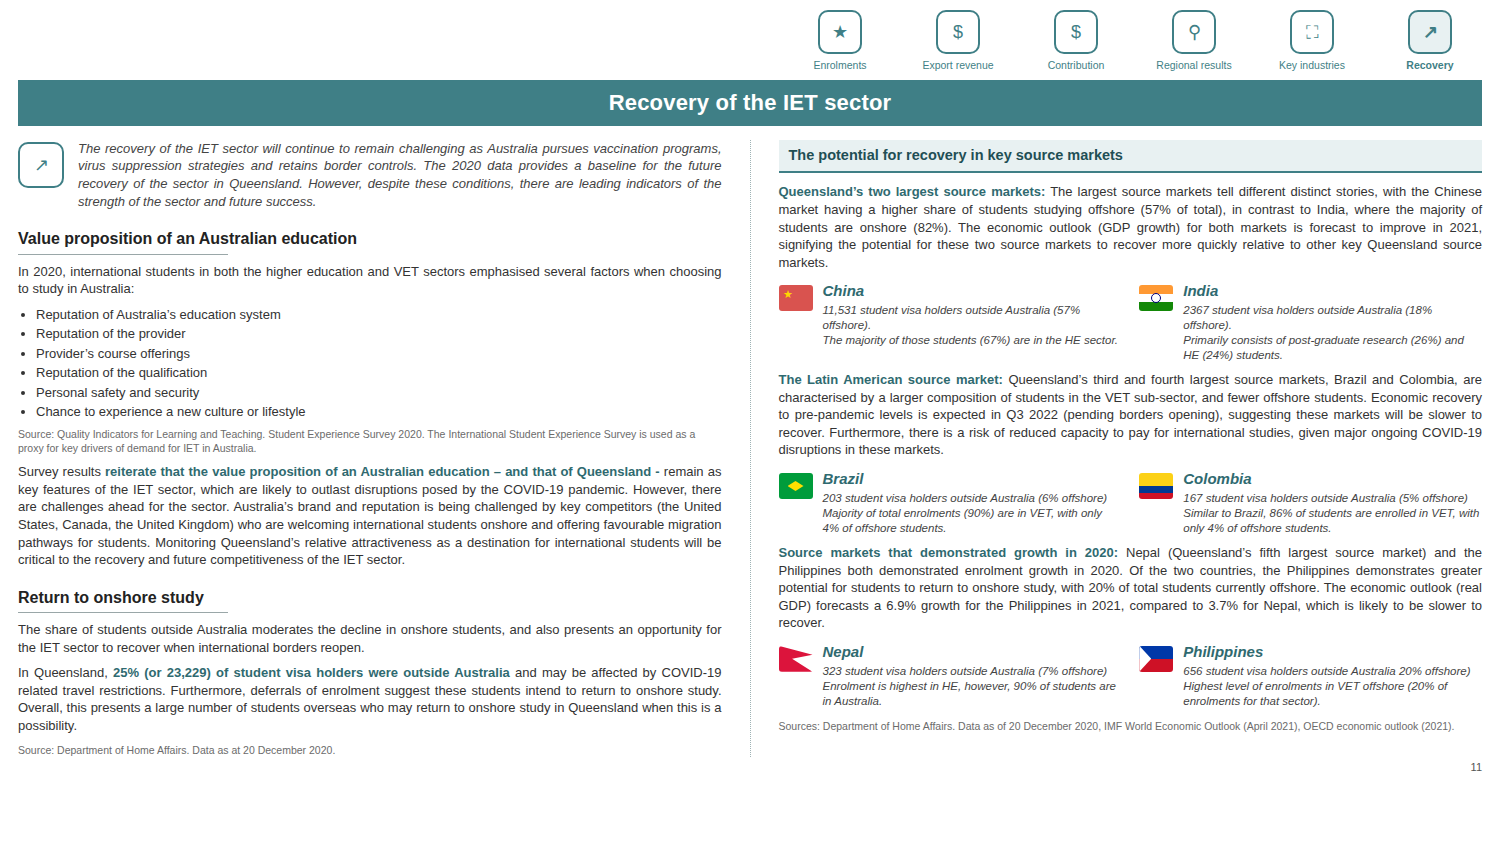★
Enrolments
$
Export revenue
$
Contribution
⚲
Regional results
⛶
Key industries
↗
Recovery
Recovery of the IET sector
↗
The recovery of the IET sector will continue to remain challenging as Australia pursues vaccination programs, virus suppression strategies and retains border controls. The 2020 data provides a baseline for the future recovery of the sector in Queensland. However, despite these conditions, there are leading indicators of the strength of the sector and future success.
Value proposition of an Australian education
In 2020, international students in both the higher education and VET sectors emphasised several factors when choosing to study in Australia:
Reputation of Australia’s education system
Reputation of the provider
Provider’s course offerings
Reputation of the qualification
Personal safety and security
Chance to experience a new culture or lifestyle
Source: Quality Indicators for Learning and Teaching. Student Experience Survey 2020. The International Student Experience Survey is used as a proxy for key drivers of demand for IET in Australia.
Survey results reiterate that the value proposition of an Australian education – and that of Queensland - remain as key features of the IET sector, which are likely to outlast disruptions posed by the COVID-19 pandemic. However, there are challenges ahead for the sector. Australia’s brand and reputation is being challenged by key competitors (the United States, Canada, the United Kingdom) who are welcoming international students onshore and offering favourable migration pathways for students. Monitoring Queensland’s relative attractiveness as a destination for international students will be critical to the recovery and future competitiveness of the IET sector.
Return to onshore study
The share of students outside Australia moderates the decline in onshore students, and also presents an opportunity for the IET sector to recover when international borders reopen.
In Queensland, 25% (or 23,229) of student visa holders were outside Australia and may be affected by COVID-19 related travel restrictions. Furthermore, deferrals of enrolment suggest these students intend to return to onshore study. Overall, this presents a large number of students overseas who may return to onshore study in Queensland when this is a possibility.
Source: Department of Home Affairs. Data as at 20 December 2020.
The potential for recovery in key source markets
Queensland’s two largest source markets: The largest source markets tell different distinct stories, with the Chinese market having a higher share of students studying offshore (57% of total), in contrast to India, where the majority of students are onshore (82%). The economic outlook (GDP growth) for both markets is forecast to improve in 2021, signifying the potential for these two source markets to recover more quickly relative to other key Queensland source markets.
China
11,531 student visa holders outside Australia (57% offshore).
The majority of those students (67%) are in the HE sector.
India
2367 student visa holders outside Australia (18% offshore).
Primarily consists of post-graduate research (26%) and HE (24%) students.
The Latin American source market: Queensland’s third and fourth largest source markets, Brazil and Colombia, are characterised by a larger composition of students in the VET sub-sector, and fewer offshore students. Economic recovery to pre-pandemic levels is expected in Q3 2022 (pending borders opening), suggesting these markets will be slower to recover. Furthermore, there is a risk of reduced capacity to pay for international studies, given major ongoing COVID-19 disruptions in these markets.
Brazil
203 student visa holders outside Australia (6% offshore)
Majority of total enrolments (90%) are in VET, with only 4% of offshore students.
Colombia
167 student visa holders outside Australia (5% offshore)
Similar to Brazil, 86% of students are enrolled in VET, with only 4% of offshore students.
Source markets that demonstrated growth in 2020: Nepal (Queensland’s fifth largest source market) and the Philippines both demonstrated enrolment growth in 2020. Of the two countries, the Philippines demonstrates greater potential for students to return to onshore study, with 20% of total students currently offshore. The economic outlook (real GDP) forecasts a 6.9% growth for the Philippines in 2021, compared to 3.7% for Nepal, which is likely to be slower to recover.
Nepal
323 student visa holders outside Australia (7% offshore)
Enrolment is highest in HE, however, 90% of students are in Australia.
Philippines
656 student visa holders outside Australia 20% offshore)
Highest level of enrolments in VET offshore (20% of enrolments for that sector).
Sources: Department of Home Affairs. Data as of 20 December 2020, IMF World Economic Outlook (April 2021), OECD economic outlook (2021).
11